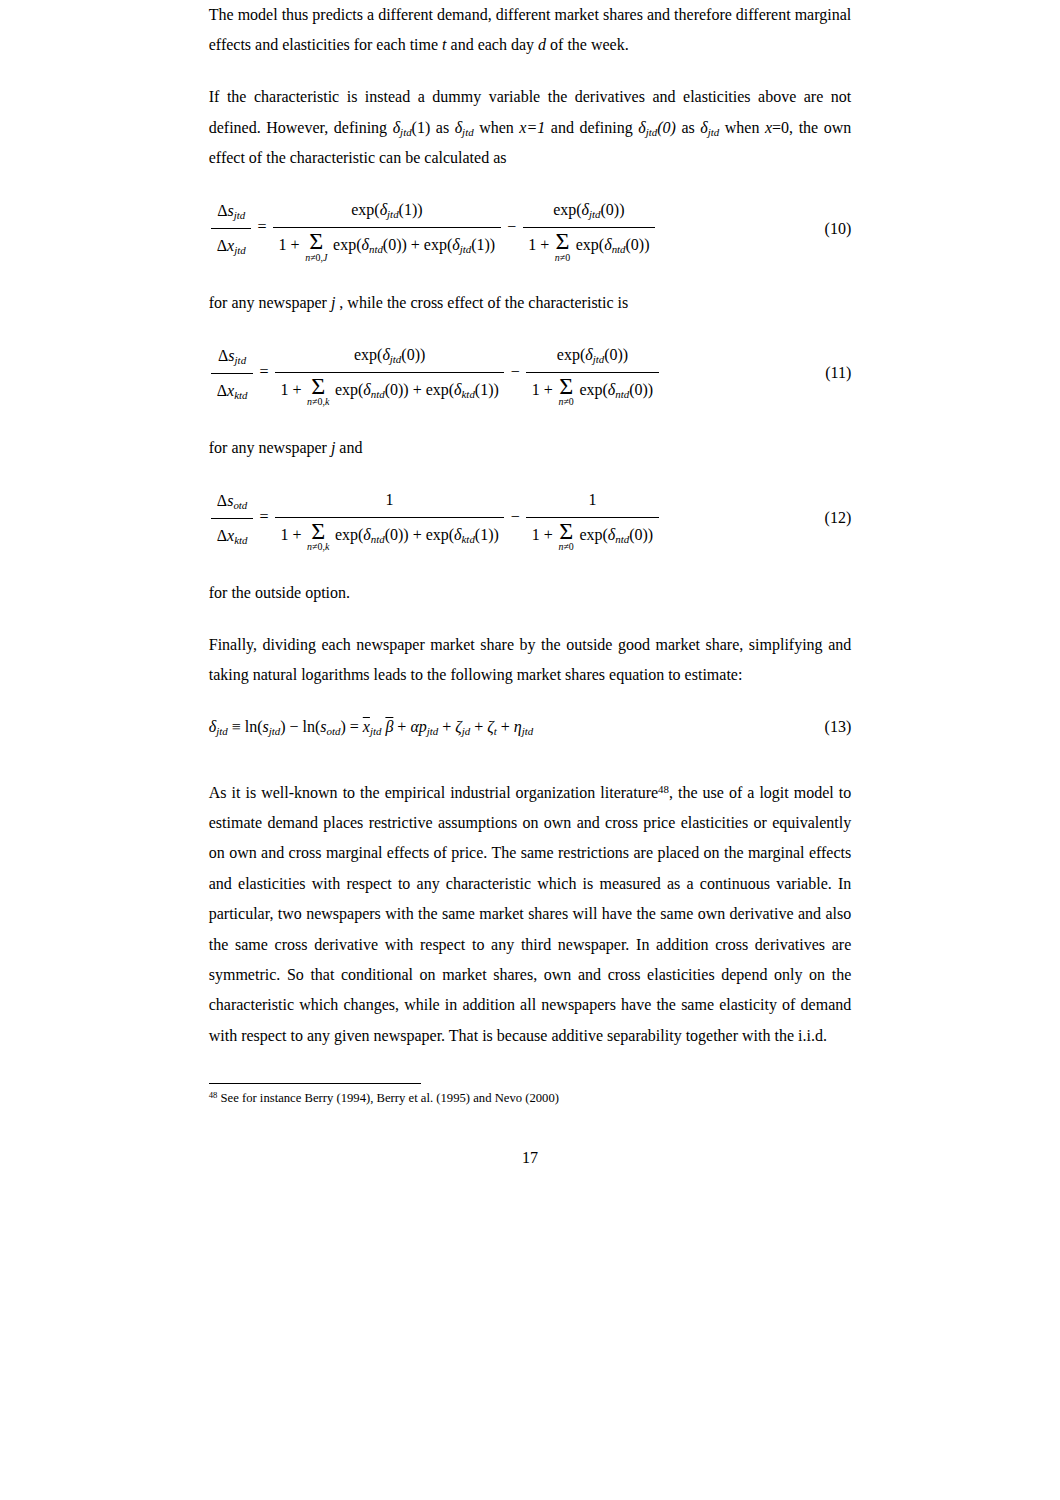The model thus predicts a different demand, different market shares and therefore different marginal effects and elasticities for each time t and each day d of the week.
If the characteristic is instead a dummy variable the derivatives and elasticities above are not defined. However, defining δjtd(1) as δjtd when x=1 and defining δjtd(0) as δjtd when x=0, the own effect of the characteristic can be calculated as
Δsjtd Δxjtd = exp(δjtd(1)) 1 + Σn≠0,J exp(δntd(0)) + exp(δjtd(1)) − exp(δjtd(0)) 1 + Σn≠0 exp(δntd(0))
(10)
for any newspaper j , while the cross effect of the characteristic is
Δsjtd Δxktd = exp(δjtd(0)) 1 + Σn≠0,k exp(δntd(0)) + exp(δktd(1)) − exp(δjtd(0)) 1 + Σn≠0 exp(δntd(0))
(11)
for any newspaper j and
Δsotd Δxktd = 1 1 + Σn≠0,k exp(δntd(0)) + exp(δktd(1)) − 1 1 + Σn≠0 exp(δntd(0))
(12)
for the outside option.
Finally, dividing each newspaper market share by the outside good market share, simplifying and taking natural logarithms leads to the following market shares equation to estimate:
δjtd ≡ ln(sjtd) − ln(sotd) = xjtd β + αpjtd + ζjd + ζt + ηjtd
(13)
As it is well-known to the empirical industrial organization literature48, the use of a logit model to estimate demand places restrictive assumptions on own and cross price elasticities or equivalently on own and cross marginal effects of price. The same restrictions are placed on the marginal effects and elasticities with respect to any characteristic which is measured as a continuous variable. In particular, two newspapers with the same market shares will have the same own derivative and also the same cross derivative with respect to any third newspaper. In addition cross derivatives are symmetric. So that conditional on market shares, own and cross elasticities depend only on the characteristic which changes, while in addition all newspapers have the same elasticity of demand with respect to any given newspaper. That is because additive separability together with the i.i.d.
48 See for instance Berry (1994), Berry et al. (1995) and Nevo (2000)
17